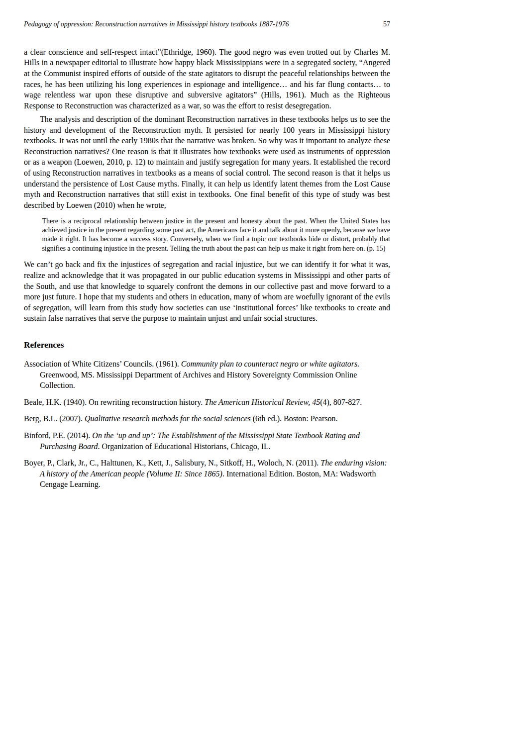Pedagogy of oppression: Reconstruction narratives in Mississippi history textbooks 1887-1976 57
a clear conscience and self-respect intact”(Ethridge, 1960). The good negro was even trotted out by Charles M. Hills in a newspaper editorial to illustrate how happy black Mississippians were in a segregated society, “Angered at the Communist inspired efforts of outside of the state agitators to disrupt the peaceful relationships between the races, he has been utilizing his long experiences in espionage and intelligence… and his far flung contacts… to wage relentless war upon these disruptive and subversive agitators” (Hills, 1961). Much as the Righteous Response to Reconstruction was characterized as a war, so was the effort to resist desegregation.
The analysis and description of the dominant Reconstruction narratives in these textbooks helps us to see the history and development of the Reconstruction myth. It persisted for nearly 100 years in Mississippi history textbooks. It was not until the early 1980s that the narrative was broken. So why was it important to analyze these Reconstruction narratives? One reason is that it illustrates how textbooks were used as instruments of oppression or as a weapon (Loewen, 2010, p. 12) to maintain and justify segregation for many years. It established the record of using Reconstruction narratives in textbooks as a means of social control. The second reason is that it helps us understand the persistence of Lost Cause myths. Finally, it can help us identify latent themes from the Lost Cause myth and Reconstruction narratives that still exist in textbooks. One final benefit of this type of study was best described by Loewen (2010) when he wrote,
There is a reciprocal relationship between justice in the present and honesty about the past. When the United States has achieved justice in the present regarding some past act, the Americans face it and talk about it more openly, because we have made it right. It has become a success story. Conversely, when we find a topic our textbooks hide or distort, probably that signifies a continuing injustice in the present. Telling the truth about the past can help us make it right from here on. (p. 15)
We can’t go back and fix the injustices of segregation and racial injustice, but we can identify it for what it was, realize and acknowledge that it was propagated in our public education systems in Mississippi and other parts of the South, and use that knowledge to squarely confront the demons in our collective past and move forward to a more just future. I hope that my students and others in education, many of whom are woefully ignorant of the evils of segregation, will learn from this study how societies can use ‘institutional forces’ like textbooks to create and sustain false narratives that serve the purpose to maintain unjust and unfair social structures.
References
Association of White Citizens’ Councils. (1961). Community plan to counteract negro or white agitators. Greenwood, MS. Mississippi Department of Archives and History Sovereignty Commission Online Collection.
Beale, H.K. (1940). On rewriting reconstruction history. The American Historical Review, 45(4), 807-827.
Berg, B.L. (2007). Qualitative research methods for the social sciences (6th ed.). Boston: Pearson.
Binford, P.E. (2014). On the ‘up and up’: The Establishment of the Mississippi State Textbook Rating and Purchasing Board. Organization of Educational Historians, Chicago, IL.
Boyer, P., Clark, Jr., C., Halttunen, K., Kett, J., Salisbury, N., Sitkoff, H., Woloch, N. (2011). The enduring vision: A history of the American people (Volume II: Since 1865). International Edition. Boston, MA: Wadsworth Cengage Learning.